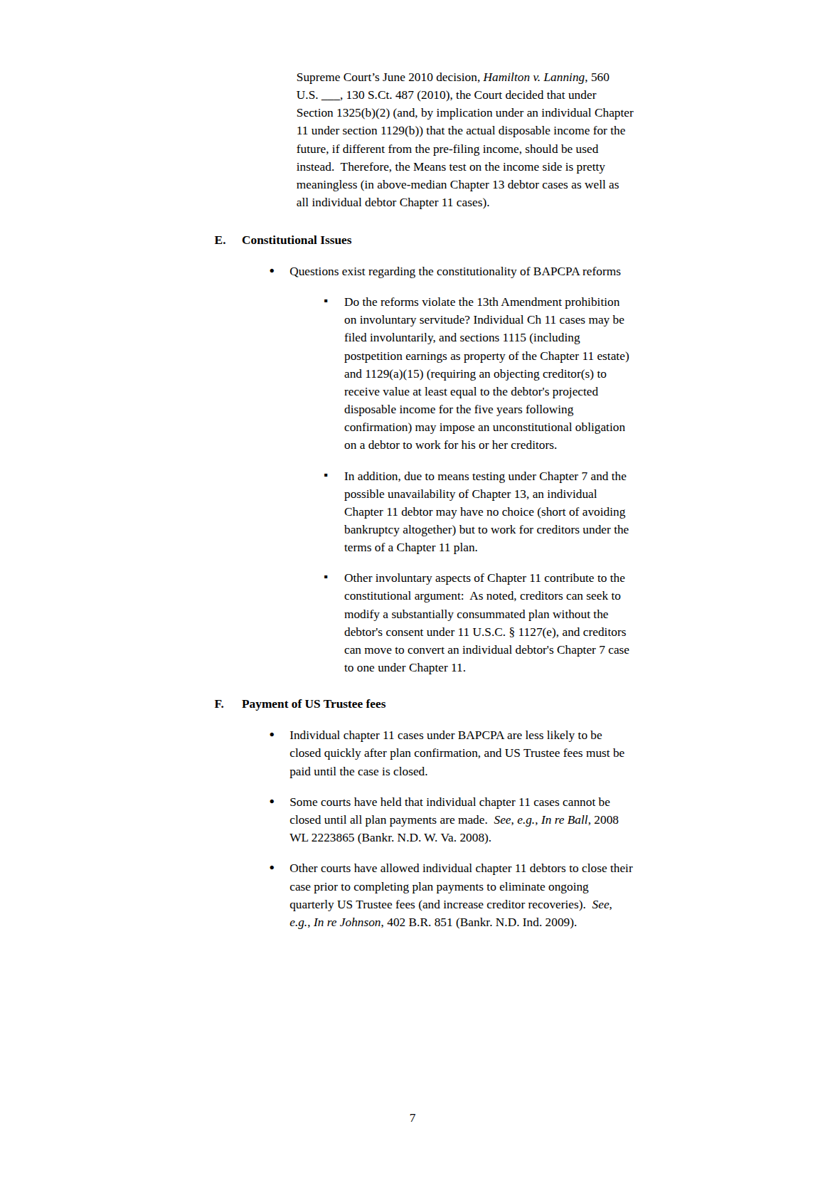Supreme Court’s June 2010 decision, Hamilton v. Lanning, 560 U.S. ___, 130 S.Ct. 487 (2010), the Court decided that under Section 1325(b)(2) (and, by implication under an individual Chapter 11 under section 1129(b)) that the actual disposable income for the future, if different from the pre-filing income, should be used instead. Therefore, the Means test on the income side is pretty meaningless (in above-median Chapter 13 debtor cases as well as all individual debtor Chapter 11 cases).
E. Constitutional Issues
Questions exist regarding the constitutionality of BAPCPA reforms
Do the reforms violate the 13th Amendment prohibition on involuntary servitude? Individual Ch 11 cases may be filed involuntarily, and sections 1115 (including postpetition earnings as property of the Chapter 11 estate) and 1129(a)(15) (requiring an objecting creditor(s) to receive value at least equal to the debtor's projected disposable income for the five years following confirmation) may impose an unconstitutional obligation on a debtor to work for his or her creditors.
In addition, due to means testing under Chapter 7 and the possible unavailability of Chapter 13, an individual Chapter 11 debtor may have no choice (short of avoiding bankruptcy altogether) but to work for creditors under the terms of a Chapter 11 plan.
Other involuntary aspects of Chapter 11 contribute to the constitutional argument: As noted, creditors can seek to modify a substantially consummated plan without the debtor's consent under 11 U.S.C. § 1127(e), and creditors can move to convert an individual debtor's Chapter 7 case to one under Chapter 11.
F. Payment of US Trustee fees
Individual chapter 11 cases under BAPCPA are less likely to be closed quickly after plan confirmation, and US Trustee fees must be paid until the case is closed.
Some courts have held that individual chapter 11 cases cannot be closed until all plan payments are made. See, e.g., In re Ball, 2008 WL 2223865 (Bankr. N.D. W. Va. 2008).
Other courts have allowed individual chapter 11 debtors to close their case prior to completing plan payments to eliminate ongoing quarterly US Trustee fees (and increase creditor recoveries). See, e.g., In re Johnson, 402 B.R. 851 (Bankr. N.D. Ind. 2009).
7